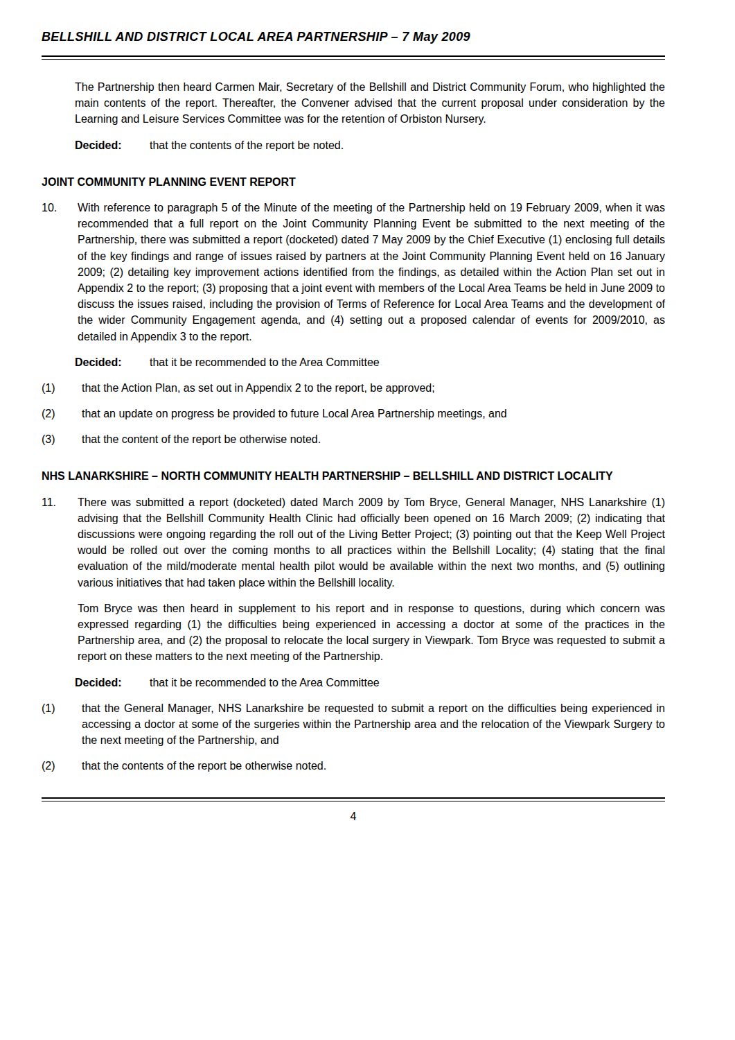BELLSHILL AND DISTRICT LOCAL AREA PARTNERSHIP – 7 May 2009
The Partnership then heard Carmen Mair, Secretary of the Bellshill and District Community Forum, who highlighted the main contents of the report. Thereafter, the Convener advised that the current proposal under consideration by the Learning and Leisure Services Committee was for the retention of Orbiston Nursery.
Decided:
that the contents of the report be noted.
Joint Community Planning Event Report
10.
With reference to paragraph 5 of the Minute of the meeting of the Partnership held on 19 February 2009, when it was recommended that a full report on the Joint Community Planning Event be submitted to the next meeting of the Partnership, there was submitted a report (docketed) dated 7 May 2009 by the Chief Executive (1) enclosing full details of the key findings and range of issues raised by partners at the Joint Community Planning Event held on 16 January 2009; (2) detailing key improvement actions identified from the findings, as detailed within the Action Plan set out in Appendix 2 to the report; (3) proposing that a joint event with members of the Local Area Teams be held in June 2009 to discuss the issues raised, including the provision of Terms of Reference for Local Area Teams and the development of the wider Community Engagement agenda, and (4) setting out a proposed calendar of events for 2009/2010, as detailed in Appendix 3 to the report.
Decided:
that it be recommended to the Area Committee
(1) that the Action Plan, as set out in Appendix 2 to the report, be approved;
(2) that an update on progress be provided to future Local Area Partnership meetings, and
(3) that the content of the report be otherwise noted.
NHS Lanarkshire – North Community Health Partnership – Bellshill and District Locality
11.
There was submitted a report (docketed) dated March 2009 by Tom Bryce, General Manager, NHS Lanarkshire (1) advising that the Bellshill Community Health Clinic had officially been opened on 16 March 2009; (2) indicating that discussions were ongoing regarding the roll out of the Living Better Project; (3) pointing out that the Keep Well Project would be rolled out over the coming months to all practices within the Bellshill Locality; (4) stating that the final evaluation of the mild/moderate mental health pilot would be available within the next two months, and (5) outlining various initiatives that had taken place within the Bellshill locality.
Tom Bryce was then heard in supplement to his report and in response to questions, during which concern was expressed regarding (1) the difficulties being experienced in accessing a doctor at some of the practices in the Partnership area, and (2) the proposal to relocate the local surgery in Viewpark. Tom Bryce was requested to submit a report on these matters to the next meeting of the Partnership.
Decided:
that it be recommended to the Area Committee
(1) that the General Manager, NHS Lanarkshire be requested to submit a report on the difficulties being experienced in accessing a doctor at some of the surgeries within the Partnership area and the relocation of the Viewpark Surgery to the next meeting of the Partnership, and
(2) that the contents of the report be otherwise noted.
4